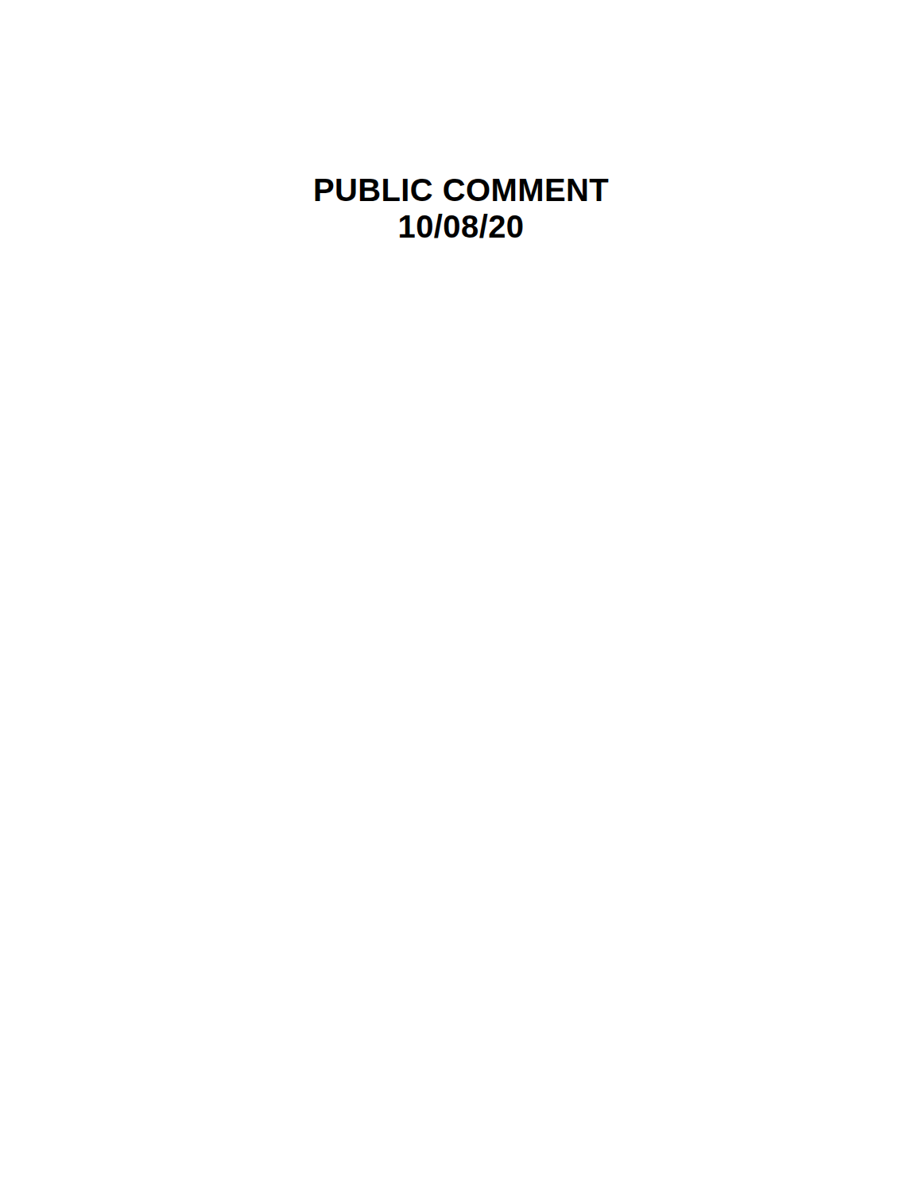PUBLIC COMMENT10/08/20